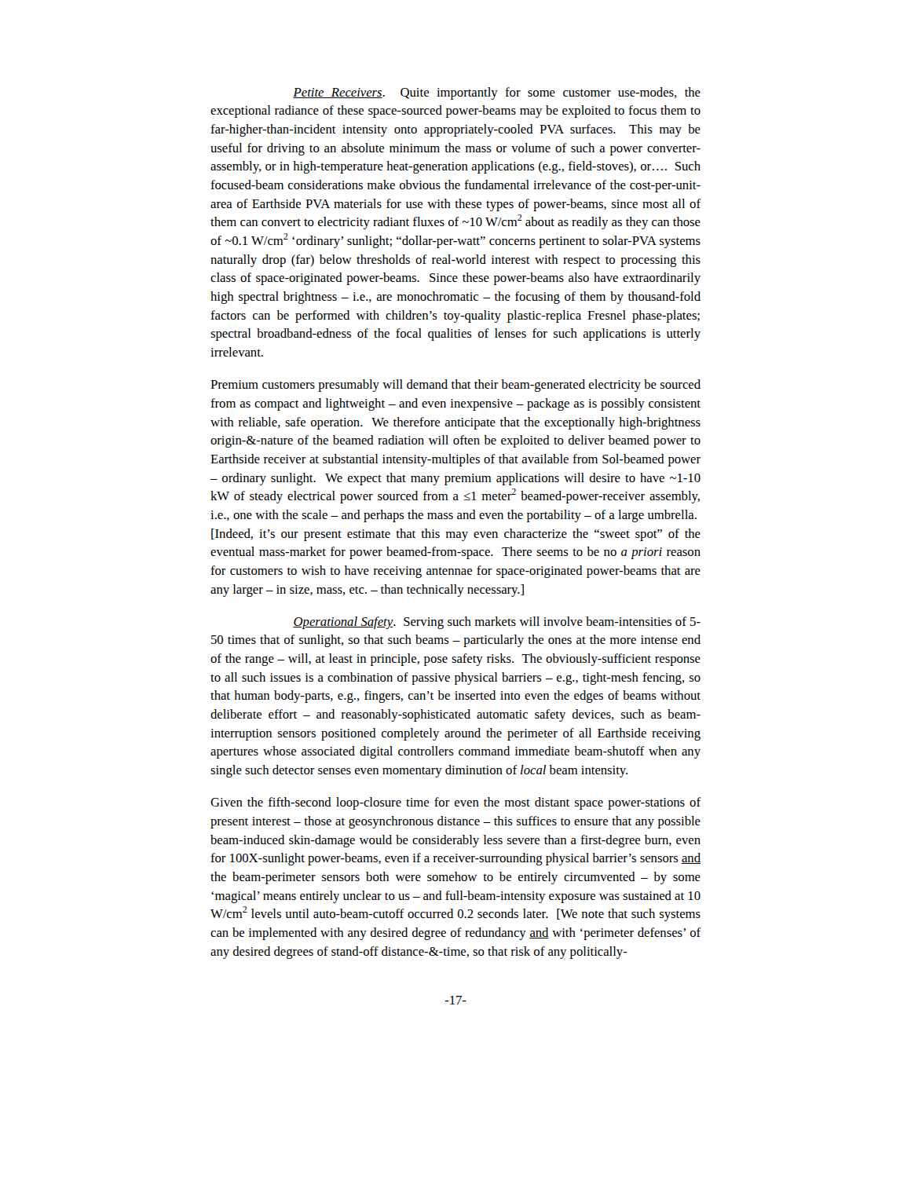Petite Receivers. Quite importantly for some customer use-modes, the exceptional radiance of these space-sourced power-beams may be exploited to focus them to far-higher-than-incident intensity onto appropriately-cooled PVA surfaces. This may be useful for driving to an absolute minimum the mass or volume of such a power converter-assembly, or in high-temperature heat-generation applications (e.g., field-stoves), or…. Such focused-beam considerations make obvious the fundamental irrelevance of the cost-per-unit-area of Earthside PVA materials for use with these types of power-beams, since most all of them can convert to electricity radiant fluxes of ~10 W/cm2 about as readily as they can those of ~0.1 W/cm2 ‘ordinary’ sunlight; “dollar-per-watt” concerns pertinent to solar-PVA systems naturally drop (far) below thresholds of real-world interest with respect to processing this class of space-originated power-beams. Since these power-beams also have extraordinarily high spectral brightness – i.e., are monochromatic – the focusing of them by thousand-fold factors can be performed with children’s toy-quality plastic-replica Fresnel phase-plates; spectral broadband-edness of the focal qualities of lenses for such applications is utterly irrelevant.
Premium customers presumably will demand that their beam-generated electricity be sourced from as compact and lightweight – and even inexpensive – package as is possibly consistent with reliable, safe operation. We therefore anticipate that the exceptionally high-brightness origin-&-nature of the beamed radiation will often be exploited to deliver beamed power to Earthside receiver at substantial intensity-multiples of that available from Sol-beamed power – ordinary sunlight. We expect that many premium applications will desire to have ~1-10 kW of steady electrical power sourced from a ≤1 meter2 beamed-power-receiver assembly, i.e., one with the scale – and perhaps the mass and even the portability – of a large umbrella. [Indeed, it’s our present estimate that this may even characterize the “sweet spot” of the eventual mass-market for power beamed-from-space. There seems to be no a priori reason for customers to wish to have receiving antennae for space-originated power-beams that are any larger – in size, mass, etc. – than technically necessary.]
Operational Safety. Serving such markets will involve beam-intensities of 5-50 times that of sunlight, so that such beams – particularly the ones at the more intense end of the range – will, at least in principle, pose safety risks. The obviously-sufficient response to all such issues is a combination of passive physical barriers – e.g., tight-mesh fencing, so that human body-parts, e.g., fingers, can’t be inserted into even the edges of beams without deliberate effort – and reasonably-sophisticated automatic safety devices, such as beam-interruption sensors positioned completely around the perimeter of all Earthside receiving apertures whose associated digital controllers command immediate beam-shutoff when any single such detector senses even momentary diminution of local beam intensity.
Given the fifth-second loop-closure time for even the most distant space power-stations of present interest – those at geosynchronous distance – this suffices to ensure that any possible beam-induced skin-damage would be considerably less severe than a first-degree burn, even for 100X-sunlight power-beams, even if a receiver-surrounding physical barrier’s sensors and the beam-perimeter sensors both were somehow to be entirely circumvented – by some ‘magical’ means entirely unclear to us – and full-beam-intensity exposure was sustained at 10 W/cm2 levels until auto-beam-cutoff occurred 0.2 seconds later. [We note that such systems can be implemented with any desired degree of redundancy and with ‘perimeter defenses’ of any desired degrees of stand-off distance-&-time, so that risk of any politically-
-17-